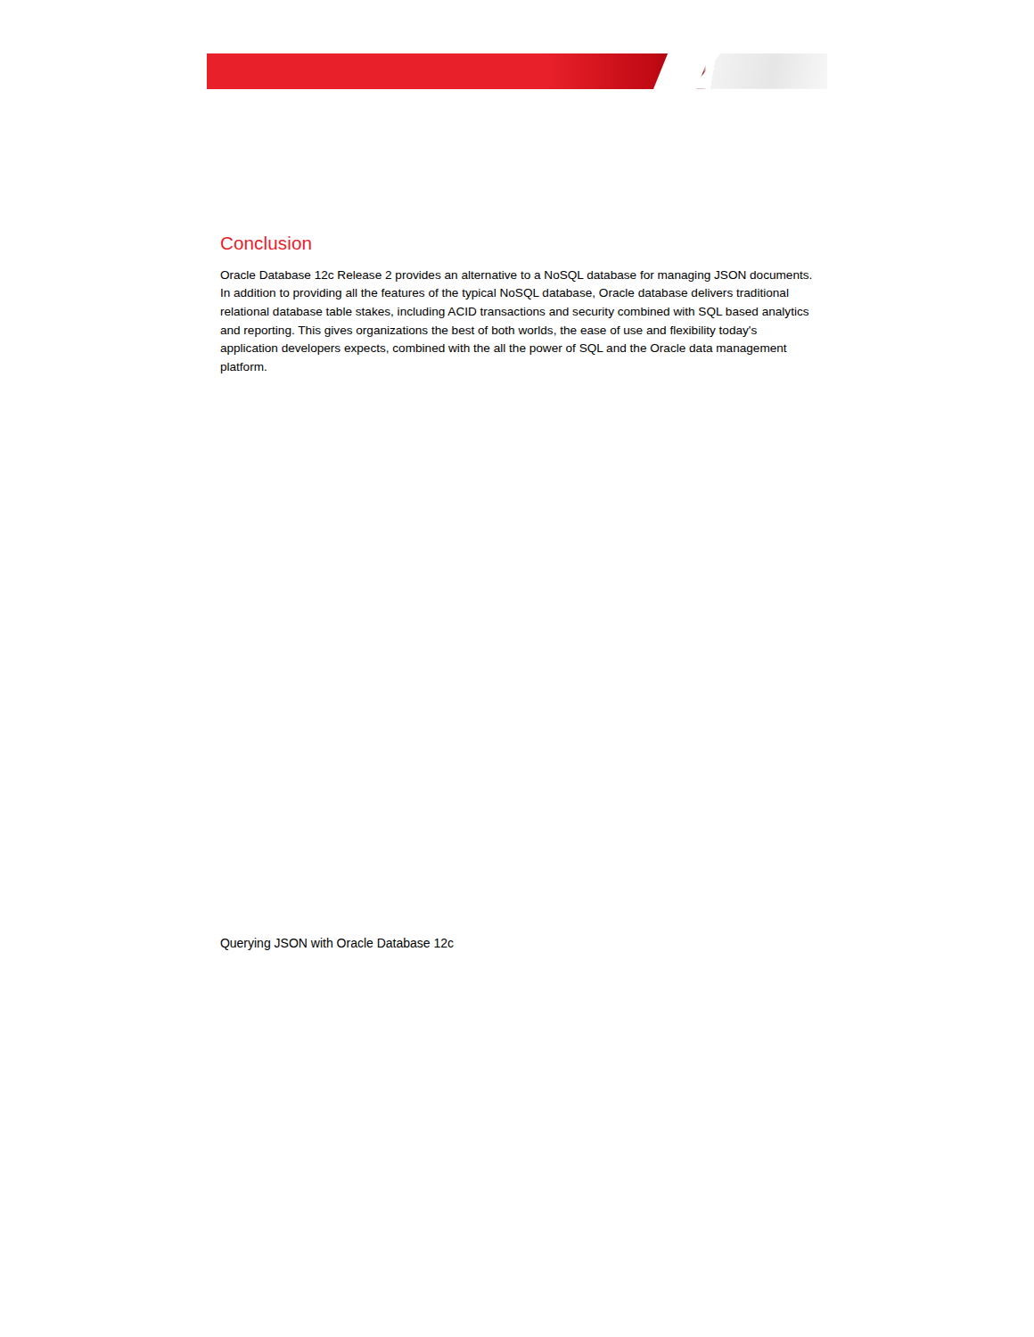Conclusion
Oracle Database 12c Release 2 provides an alternative to a NoSQL database for managing JSON documents. In addition to providing all the features of the typical NoSQL database, Oracle database delivers traditional relational database table stakes, including ACID transactions and security combined with SQL based analytics and reporting. This gives organizations the best of both worlds, the ease of use and flexibility today's application developers expects, combined with the all the power of SQL and the Oracle data management platform.
Querying JSON with Oracle Database 12c